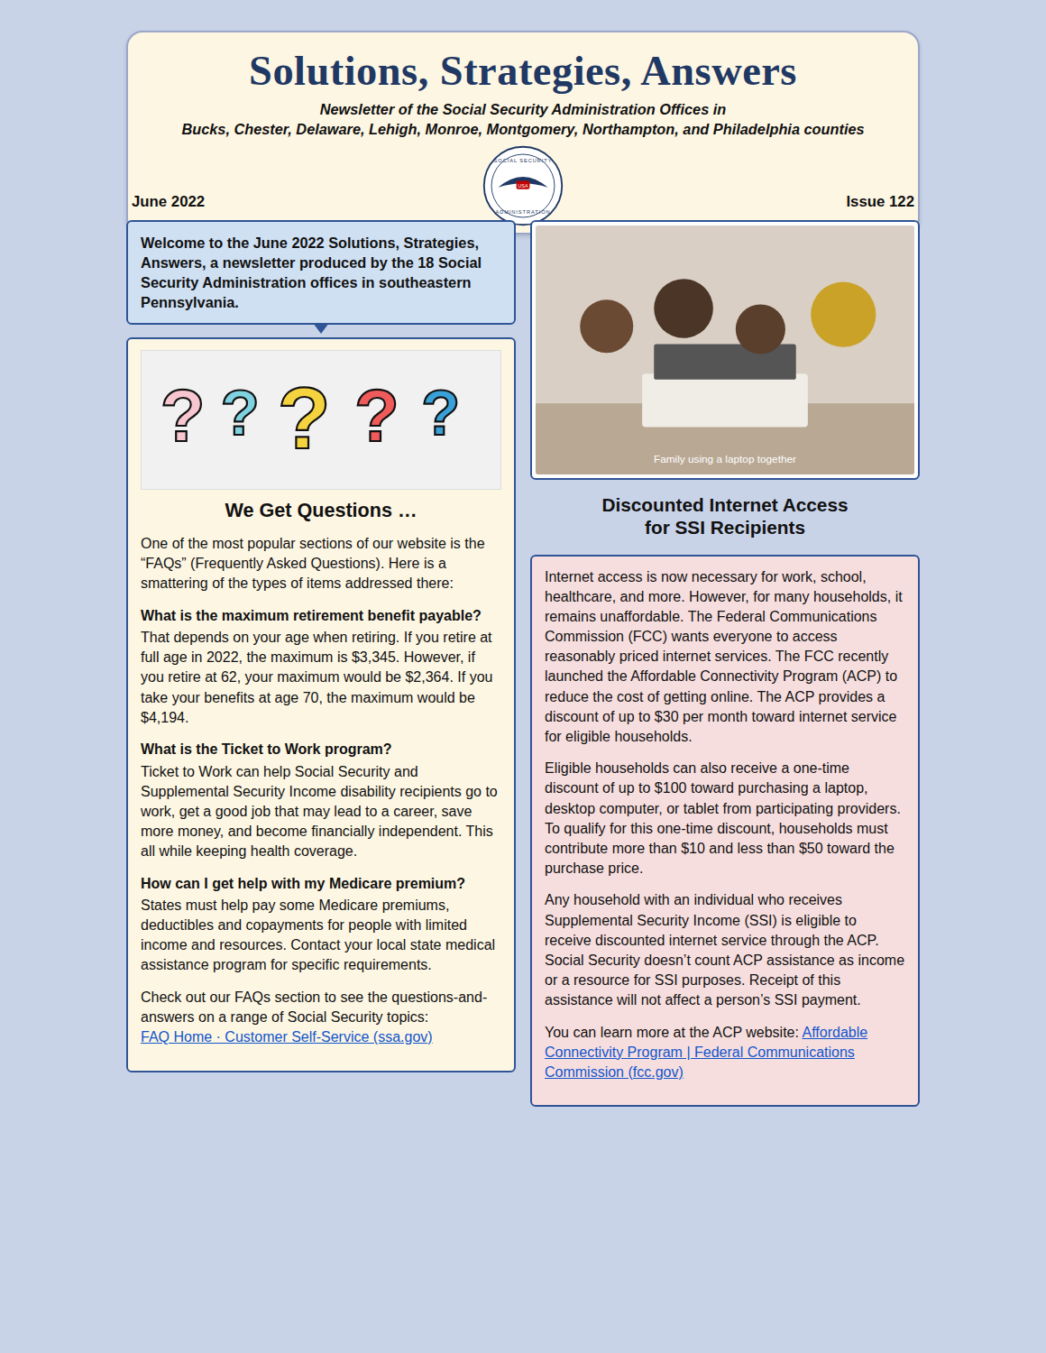Solutions, Strategies, Answers
Newsletter of the Social Security Administration Offices in
Bucks, Chester, Delaware, Lehigh, Monroe, Montgomery, Northampton, and Philadelphia counties
USA SOCIAL SECURITY ADMINISTRATION
June 2022 Issue 122
Welcome to the June 2022 Solutions, Strategies, Answers, a newsletter produced by the 18 Social Security Administration offices in southeastern Pennsylvania.
? ? ? ? ?
We Get Questions …
One of the most popular sections of our website is the “FAQs” (Frequently Asked Questions). Here is a smattering of the types of items addressed there:
What is the maximum retirement benefit payable?
That depends on your age when retiring. If you retire at full age in 2022, the maximum is $3,345. However, if you retire at 62, your maximum would be $2,364. If you take your benefits at age 70, the maximum would be $4,194.
What is the Ticket to Work program?
Ticket to Work can help Social Security and Supplemental Security Income disability recipients go to work, get a good job that may lead to a career, save more money, and become financially independent. This all while keeping health coverage.
How can I get help with my Medicare premium?
States must help pay some Medicare premiums, deductibles and copayments for people with limited income and resources. Contact your local state medical assistance program for specific requirements.
Check out our FAQs section to see the questions-and-answers on a range of Social Security topics:
FAQ Home · Customer Self-Service (ssa.gov)
Discounted Internet Access
for SSI Recipients
Internet access is now necessary for work, school, healthcare, and more. However, for many households, it remains unaffordable. The Federal Communications Commission (FCC) wants everyone to access reasonably priced internet services. The FCC recently launched the Affordable Connectivity Program (ACP) to reduce the cost of getting online. The ACP provides a discount of up to $30 per month toward internet service for eligible households.
Eligible households can also receive a one-time discount of up to $100 toward purchasing a laptop, desktop computer, or tablet from participating providers. To qualify for this one-time discount, households must contribute more than $10 and less than $50 toward the purchase price.
Any household with an individual who receives Supplemental Security Income (SSI) is eligible to receive discounted internet service through the ACP. Social Security doesn’t count ACP assistance as income or a resource for SSI purposes. Receipt of this assistance will not affect a person’s SSI payment.
You can learn more at the ACP website: Affordable Connectivity Program | Federal Communications Commission (fcc.gov)